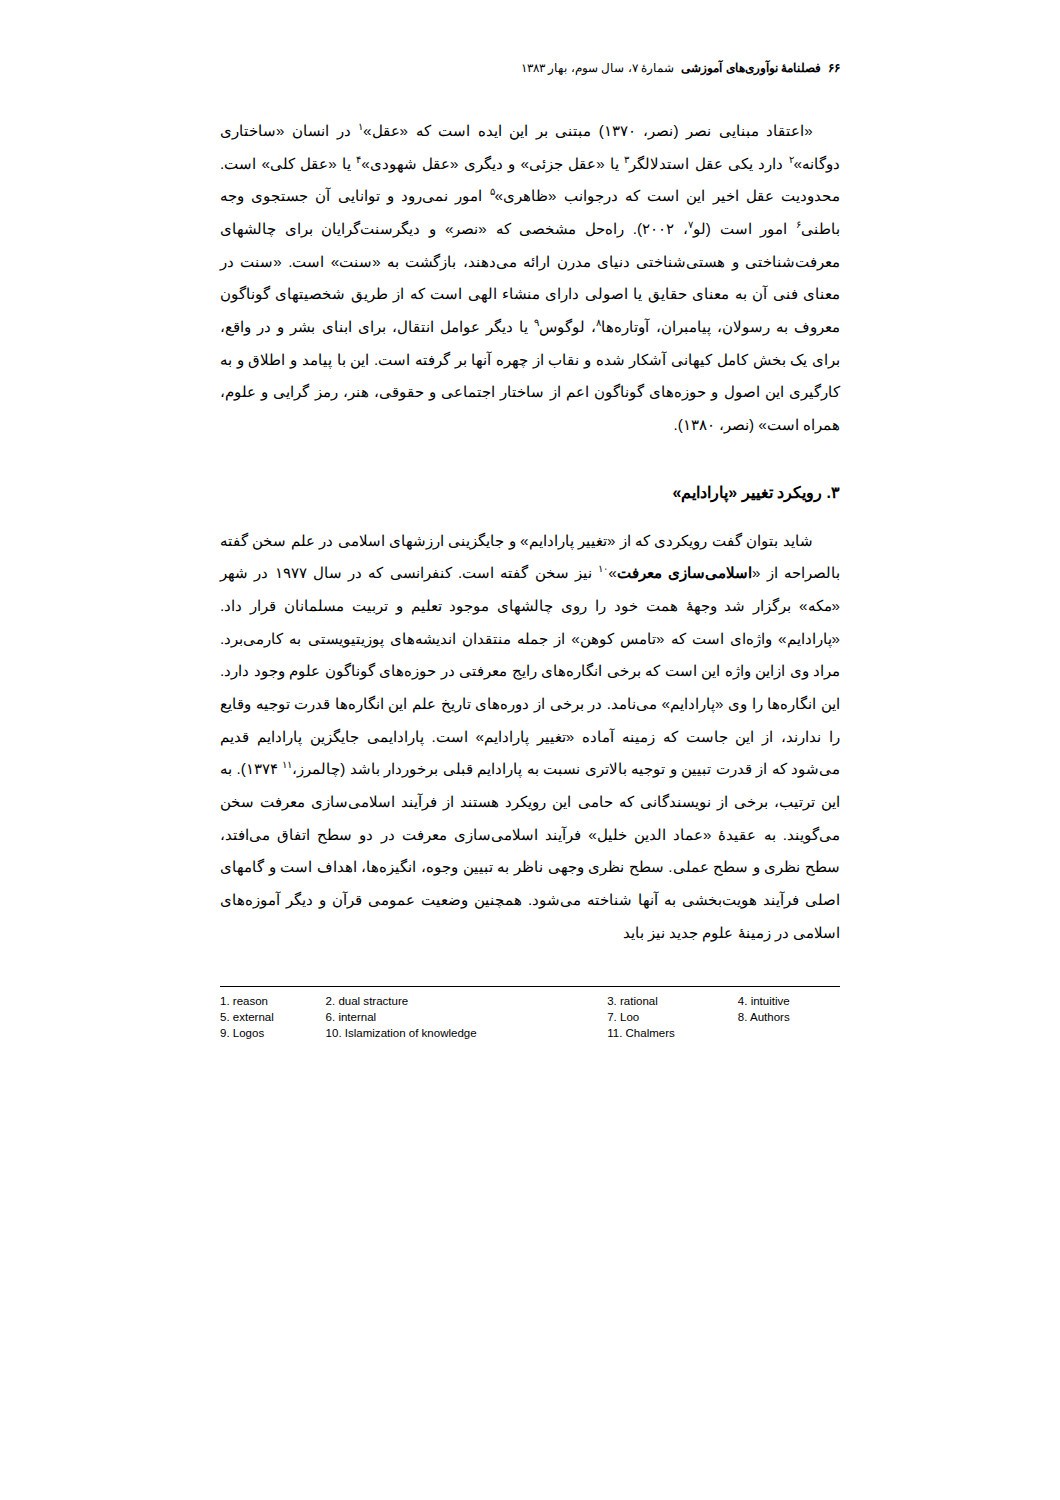۶۶ فصلنامهٔ نوآوری‌های آموزشی شمارهٔ ۷، سال سوم، بهار ۱۳۸۳
«اعتقاد مبنایی نصر (نصر، ۱۳۷۰) مبتنی بر این ایده است که «عقل»۱ در انسان «ساختاری دوگانه»۲ دارد یکی عقل استدلالگر۳ یا «عقل جزئی» و دیگری «عقل شهودی»۴ یا «عقل کلی» است. محدودیت عقل اخیر این است که درجوانب «ظاهری»۵ امور نمی‌رود و توانایی آن جستجوی وجه باطنی۶ امور است (لو۷، ۲۰۰۲). راه‌حل مشخصی که «نصر» و دیگرسنت‌گرایان برای چالشهای معرفت‌شناختی و هستی‌شناختی دنیای مدرن ارائه می‌دهند، بازگشت به «سنت» است. «سنت در معنای فنی آن به معنای حقایق یا اصولی دارای منشاء الهی است که از طریق شخصیتهای گوناگون معروف به رسولان، پیامبران، آوتاره‌ها۸، لوگوس۹ یا دیگر عوامل انتقال، برای ابنای بشر و در واقع، برای یک بخش کامل کیهانی آشکار شده و نقاب از چهره آنها بر گرفته است. این با پیامد و اطلاق و به کارگیری این اصول و حوزه‌های گوناگون اعم از ساختار اجتماعی و حقوقی، هنر، رمز گرایی و علوم، همراه است» (نصر، ۱۳۸۰).
۳. رویکرد تغییر «پارادایم»
شاید بتوان گفت رویکردی که از «تغییر پارادایم» و جایگزینی ارزشهای اسلامی در علم سخن گفته بالصراحه از «اسلامی‌سازی معرفت»۱۰ نیز سخن گفته است. کنفرانسی که در سال ۱۹۷۷ در شهر «مکه» برگزار شد وجههٔ همت خود را روی چالشهای موجود تعلیم و تربیت مسلمانان قرار داد. «پارادایم» واژه‌ای است که «تامس کوهن» از جمله منتقدان اندیشه‌های پوزیتیویستی به کارمی‌برد. مراد وی ازاین واژه این است که برخی انگاره‌های رایج معرفتی در حوزه‌های گوناگون علوم وجود دارد. این انگاره‌ها را وی «پارادایم» می‌نامد. در برخی از دوره‌های تاریخ علم این انگاره‌ها قدرت توجیه وقایع را ندارند، از این جاست که زمینه آماده «تغییر پارادایم» است. پارادایمی جایگزین پارادایم قدیم می‌شود که از قدرت تبیین و توجیه بالاتری نسبت به پارادایم قبلی برخوردار باشد (چالمرز،۱۱ ۱۳۷۴). به این ترتیب، برخی از نویسندگانی که حامی این رویکرد هستند از فرآیند اسلامی‌سازی معرفت سخن می‌گویند. به عقیدهٔ «عماد الدین خلیل» فرآیند اسلامی‌سازی معرفت در دو سطح اتفاق می‌افتد، سطح نظری و سطح عملی. سطح نظری وجهی ناظر به تبیین وجوه، انگیزه‌ها، اهداف است و گامهای اصلی فرآیند هویت‌بخشی به آنها شناخته می‌شود. همچنین وضعیت عمومی قرآن و دیگر آموزه‌های اسلامی در زمینهٔ علوم جدید نیز باید
| 1. reason | 2. dual stracture | 3. rational | 4. intuitive |
| 5. external | 6. internal | 7. Loo | 8. Authors |
| 9. Logos | 10. Islamization of knowledge | 11. Chalmers | |